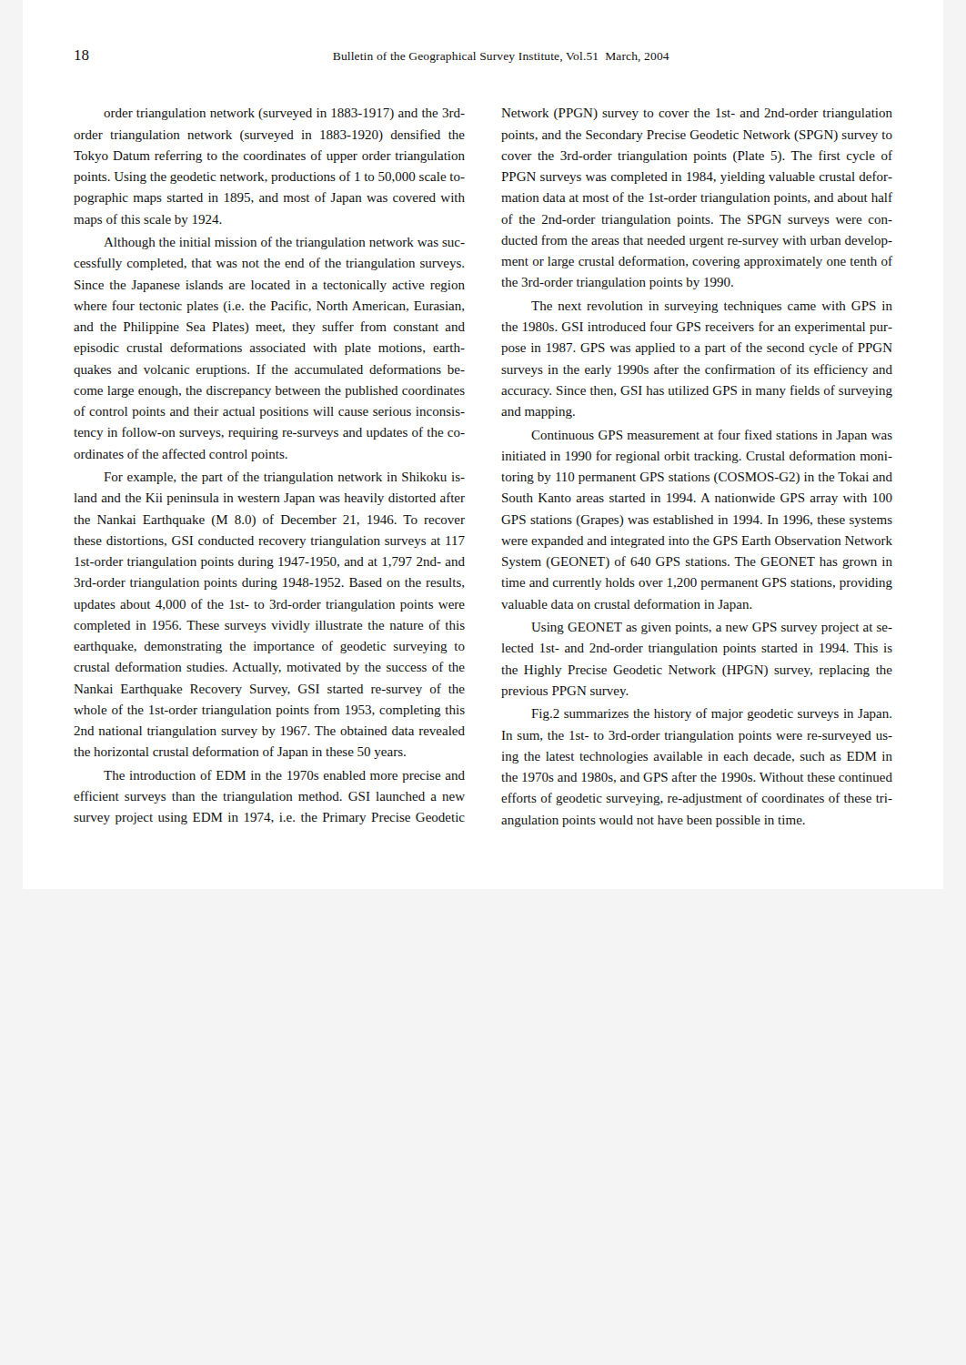18 Bulletin of the Geographical Survey Institute, Vol.51 March, 2004
order triangulation network (surveyed in 1883-1917) and the 3rd-order triangulation network (surveyed in 1883-1920) densified the Tokyo Datum referring to the coordinates of upper order triangulation points. Using the geodetic network, productions of 1 to 50,000 scale topographic maps started in 1895, and most of Japan was covered with maps of this scale by 1924.
Although the initial mission of the triangulation network was successfully completed, that was not the end of the triangulation surveys. Since the Japanese islands are located in a tectonically active region where four tectonic plates (i.e. the Pacific, North American, Eurasian, and the Philippine Sea Plates) meet, they suffer from constant and episodic crustal deformations associated with plate motions, earthquakes and volcanic eruptions. If the accumulated deformations become large enough, the discrepancy between the published coordinates of control points and their actual positions will cause serious inconsistency in follow-on surveys, requiring re-surveys and updates of the coordinates of the affected control points.
For example, the part of the triangulation network in Shikoku island and the Kii peninsula in western Japan was heavily distorted after the Nankai Earthquake (M 8.0) of December 21, 1946. To recover these distortions, GSI conducted recovery triangulation surveys at 117 1st-order triangulation points during 1947-1950, and at 1,797 2nd- and 3rd-order triangulation points during 1948-1952. Based on the results, updates about 4,000 of the 1st- to 3rd-order triangulation points were completed in 1956. These surveys vividly illustrate the nature of this earthquake, demonstrating the importance of geodetic surveying to crustal deformation studies. Actually, motivated by the success of the Nankai Earthquake Recovery Survey, GSI started re-survey of the whole of the 1st-order triangulation points from 1953, completing this 2nd national triangulation survey by 1967. The obtained data revealed the horizontal crustal deformation of Japan in these 50 years.
The introduction of EDM in the 1970s enabled more precise and efficient surveys than the triangulation method. GSI launched a new survey project using EDM in 1974, i.e. the Primary Precise Geodetic Network (PPGN) survey to cover the 1st- and 2nd-order triangulation points, and the Secondary Precise Geodetic Network (SPGN) survey to cover the 3rd-order triangulation points (Plate 5). The first cycle of PPGN surveys was completed in 1984, yielding valuable crustal deformation data at most of the 1st-order triangulation points, and about half of the 2nd-order triangulation points. The SPGN surveys were conducted from the areas that needed urgent re-survey with urban development or large crustal deformation, covering approximately one tenth of the 3rd-order triangulation points by 1990.
The next revolution in surveying techniques came with GPS in the 1980s. GSI introduced four GPS receivers for an experimental purpose in 1987. GPS was applied to a part of the second cycle of PPGN surveys in the early 1990s after the confirmation of its efficiency and accuracy. Since then, GSI has utilized GPS in many fields of surveying and mapping.
Continuous GPS measurement at four fixed stations in Japan was initiated in 1990 for regional orbit tracking. Crustal deformation monitoring by 110 permanent GPS stations (COSMOS-G2) in the Tokai and South Kanto areas started in 1994. A nationwide GPS array with 100 GPS stations (Grapes) was established in 1994. In 1996, these systems were expanded and integrated into the GPS Earth Observation Network System (GEONET) of 640 GPS stations. The GEONET has grown in time and currently holds over 1,200 permanent GPS stations, providing valuable data on crustal deformation in Japan.
Using GEONET as given points, a new GPS survey project at selected 1st- and 2nd-order triangulation points started in 1994. This is the Highly Precise Geodetic Network (HPGN) survey, replacing the previous PPGN survey.
Fig.2 summarizes the history of major geodetic surveys in Japan. In sum, the 1st- to 3rd-order triangulation points were re-surveyed using the latest technologies available in each decade, such as EDM in the 1970s and 1980s, and GPS after the 1990s. Without these continued efforts of geodetic surveying, re-adjustment of coordinates of these triangulation points would not have been possible in time.